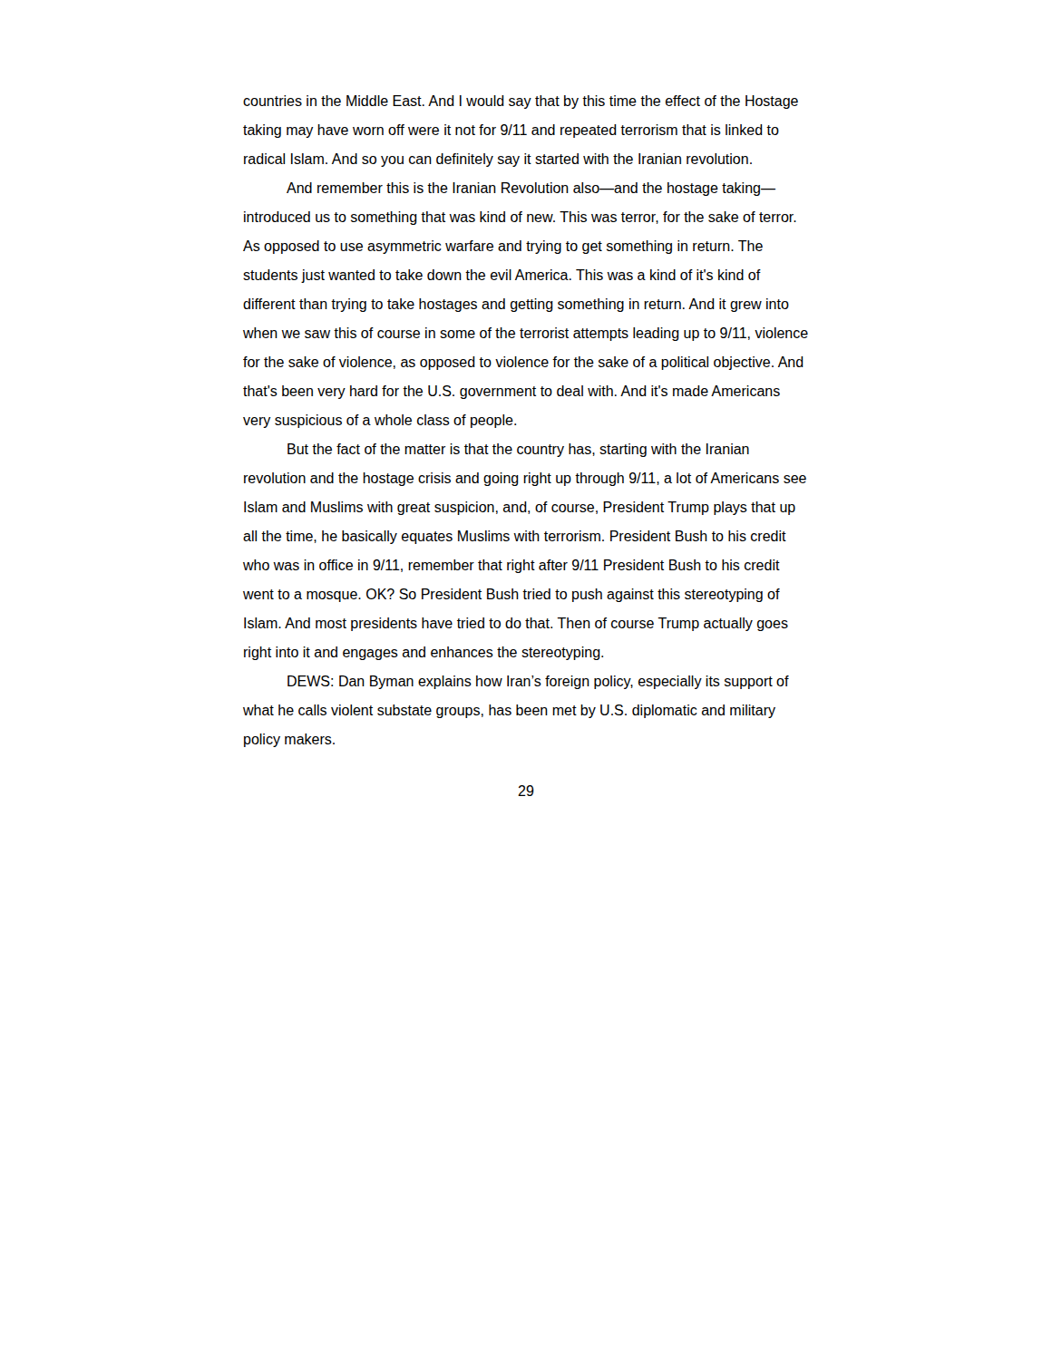countries in the Middle East. And I would say that by this time the effect of the Hostage taking may have worn off were it not for 9/11 and repeated terrorism that is linked to radical Islam. And so you can definitely say it started with the Iranian revolution.
And remember this is the Iranian Revolution also—and the hostage taking—introduced us to something that was kind of new. This was terror, for the sake of terror. As opposed to use asymmetric warfare and trying to get something in return. The students just wanted to take down the evil America. This was a kind of it's kind of different than trying to take hostages and getting something in return. And it grew into when we saw this of course in some of the terrorist attempts leading up to 9/11, violence for the sake of violence, as opposed to violence for the sake of a political objective. And that's been very hard for the U.S. government to deal with. And it's made Americans very suspicious of a whole class of people.
But the fact of the matter is that the country has, starting with the Iranian revolution and the hostage crisis and going right up through 9/11, a lot of Americans see Islam and Muslims with great suspicion, and, of course, President Trump plays that up all the time, he basically equates Muslims with terrorism. President Bush to his credit who was in office in 9/11, remember that right after 9/11 President Bush to his credit went to a mosque. OK? So President Bush tried to push against this stereotyping of Islam. And most presidents have tried to do that. Then of course Trump actually goes right into it and engages and enhances the stereotyping.
DEWS: Dan Byman explains how Iran’s foreign policy, especially its support of what he calls violent substate groups, has been met by U.S. diplomatic and military policy makers.
29